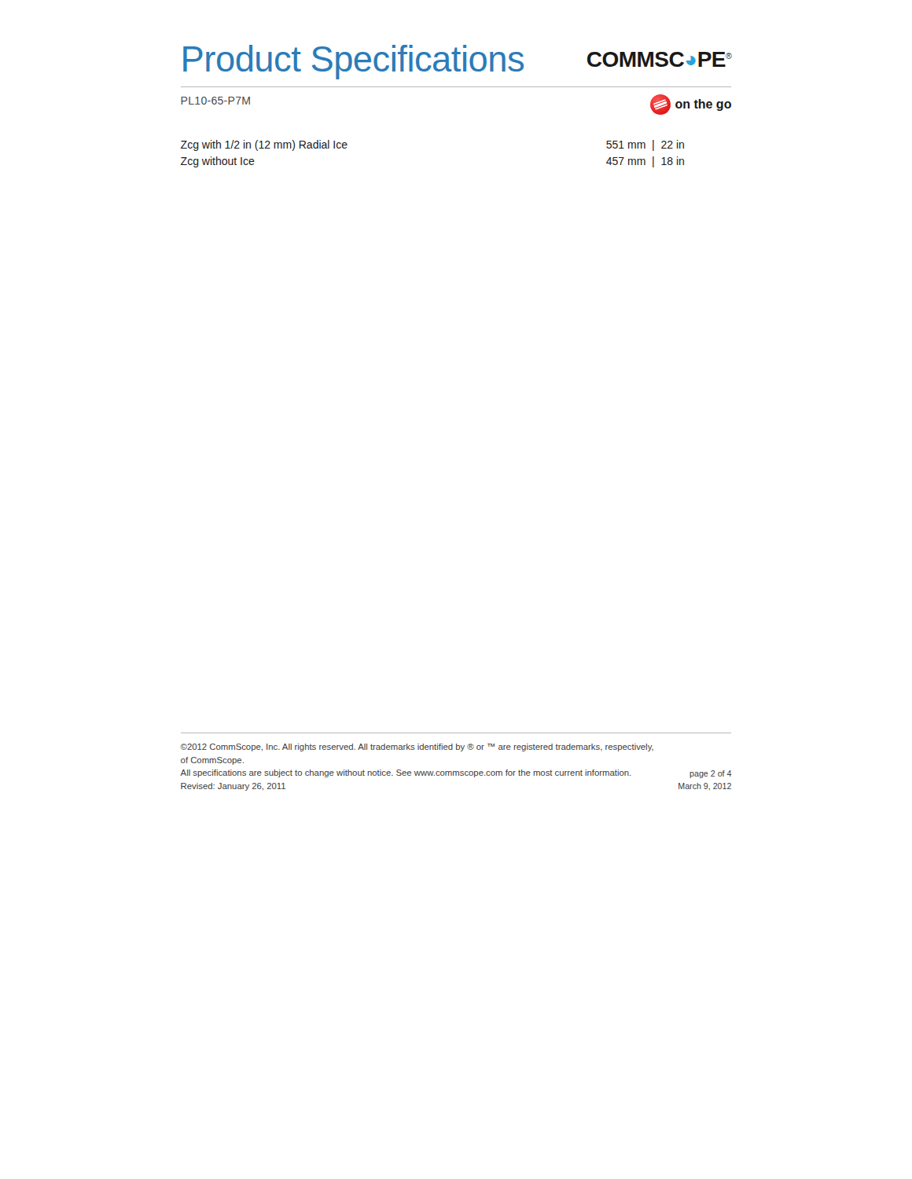Product Specifications
COMMSC◕PE®
PL10-65-P7M
on the go
| Zcg with 1/2 in (12 mm) Radial Ice | 551 mm | / | 22 in |
| Zcg without Ice | 457 mm | / | 18 in |
©2012 CommScope, Inc. All rights reserved. All trademarks identified by ® or ™ are registered trademarks, respectively, of CommScope.
All specifications are subject to change without notice. See www.commscope.com for the most current information. Revised: January 26, 2011
page 2 of 4
March 9, 2012